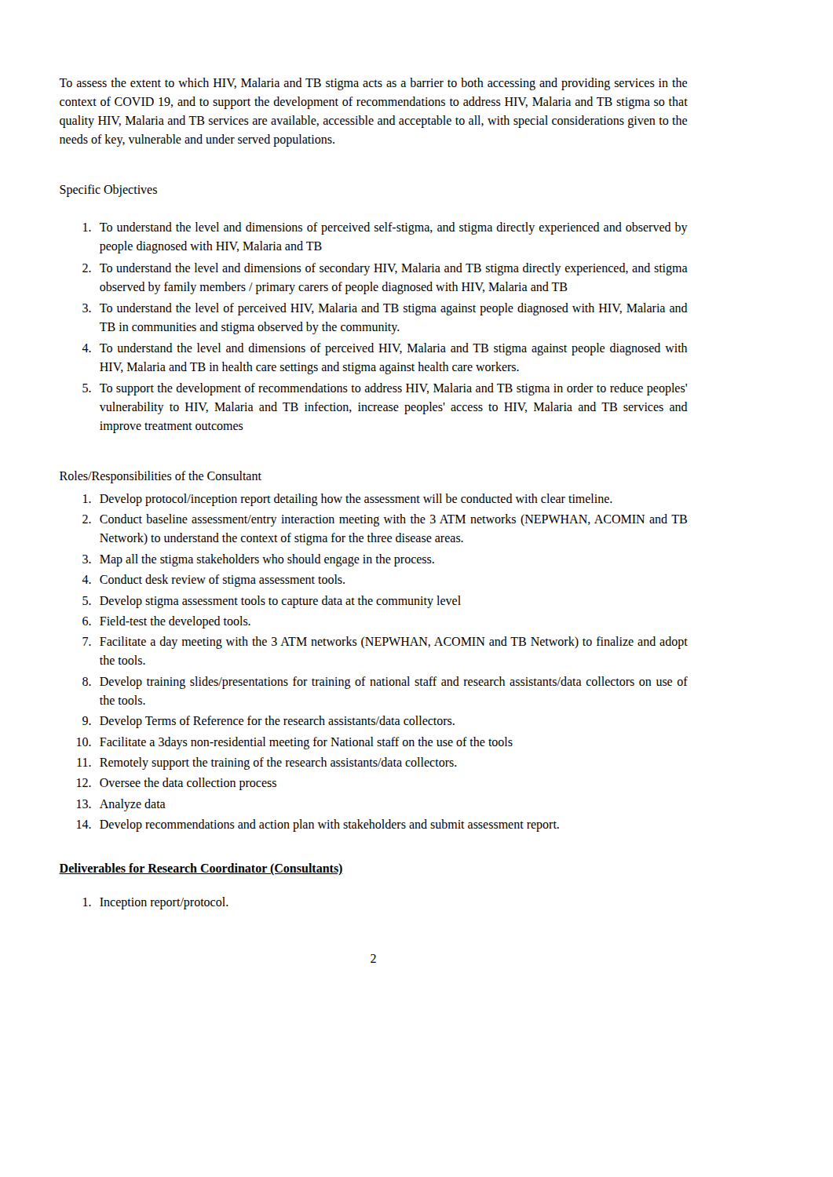To assess the extent to which HIV, Malaria and TB stigma acts as a barrier to both accessing and providing services in the context of COVID 19, and to support the development of recommendations to address HIV, Malaria and TB stigma so that quality HIV, Malaria and TB services are available, accessible and acceptable to all, with special considerations given to the needs of key, vulnerable and under served populations.
Specific Objectives
To understand the level and dimensions of perceived self-stigma, and stigma directly experienced and observed by people diagnosed with HIV, Malaria and TB
To understand the level and dimensions of secondary HIV, Malaria and TB stigma directly experienced, and stigma observed by family members / primary carers of people diagnosed with HIV, Malaria and TB
To understand the level of perceived HIV, Malaria and TB stigma against people diagnosed with HIV, Malaria and TB in communities and stigma observed by the community.
To understand the level and dimensions of perceived HIV, Malaria and TB stigma against people diagnosed with HIV, Malaria and TB in health care settings and stigma against health care workers.
To support the development of recommendations to address HIV, Malaria and TB stigma in order to reduce peoples' vulnerability to HIV, Malaria and TB infection, increase peoples' access to HIV, Malaria and TB services and improve treatment outcomes
Roles/Responsibilities of the Consultant
Develop protocol/inception report detailing how the assessment will be conducted with clear timeline.
Conduct baseline assessment/entry interaction meeting with the 3 ATM networks (NEPWHAN, ACOMIN and TB Network) to understand the context of stigma for the three disease areas.
Map all the stigma stakeholders who should engage in the process.
Conduct desk review of stigma assessment tools.
Develop stigma assessment tools to capture data at the community level
Field-test the developed tools.
Facilitate a day meeting with the 3 ATM networks (NEPWHAN, ACOMIN and TB Network) to finalize and adopt the tools.
Develop training slides/presentations for training of national staff and research assistants/data collectors on use of the tools.
Develop Terms of Reference for the research assistants/data collectors.
Facilitate a 3days non-residential meeting for National staff on the use of the tools
Remotely support the training of the research assistants/data collectors.
Oversee the data collection process
Analyze data
Develop recommendations and action plan with stakeholders and submit assessment report.
Deliverables for Research Coordinator (Consultants)
Inception report/protocol.
2